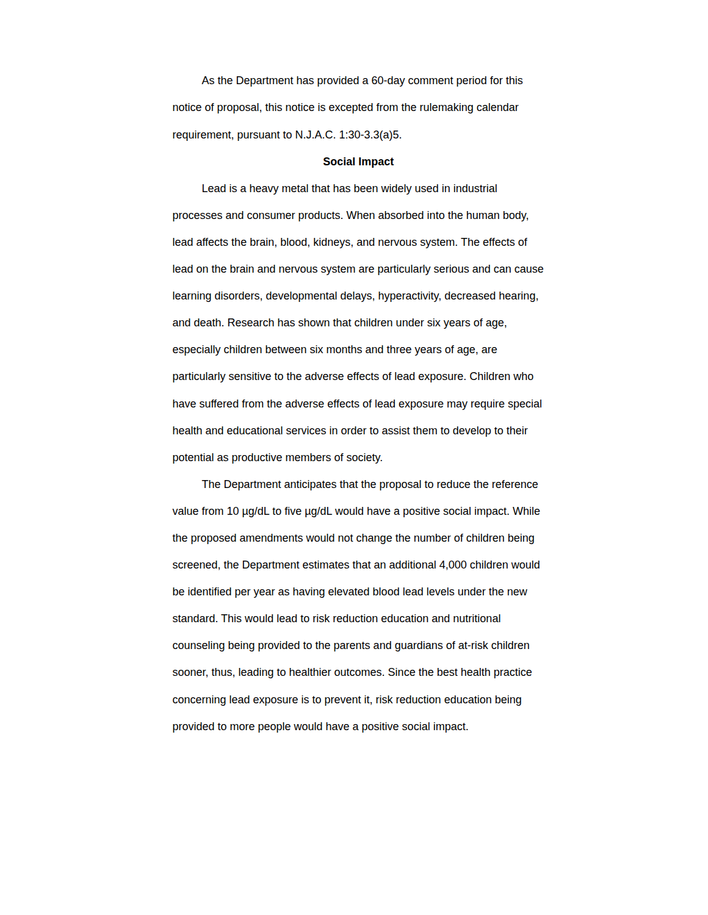As the Department has provided a 60-day comment period for this notice of proposal, this notice is excepted from the rulemaking calendar requirement, pursuant to N.J.A.C. 1:30-3.3(a)5.
Social Impact
Lead is a heavy metal that has been widely used in industrial processes and consumer products. When absorbed into the human body, lead affects the brain, blood, kidneys, and nervous system. The effects of lead on the brain and nervous system are particularly serious and can cause learning disorders, developmental delays, hyperactivity, decreased hearing, and death. Research has shown that children under six years of age, especially children between six months and three years of age, are particularly sensitive to the adverse effects of lead exposure. Children who have suffered from the adverse effects of lead exposure may require special health and educational services in order to assist them to develop to their potential as productive members of society.
The Department anticipates that the proposal to reduce the reference value from 10 µg/dL to five µg/dL would have a positive social impact. While the proposed amendments would not change the number of children being screened, the Department estimates that an additional 4,000 children would be identified per year as having elevated blood lead levels under the new standard. This would lead to risk reduction education and nutritional counseling being provided to the parents and guardians of at-risk children sooner, thus, leading to healthier outcomes. Since the best health practice concerning lead exposure is to prevent it, risk reduction education being provided to more people would have a positive social impact.